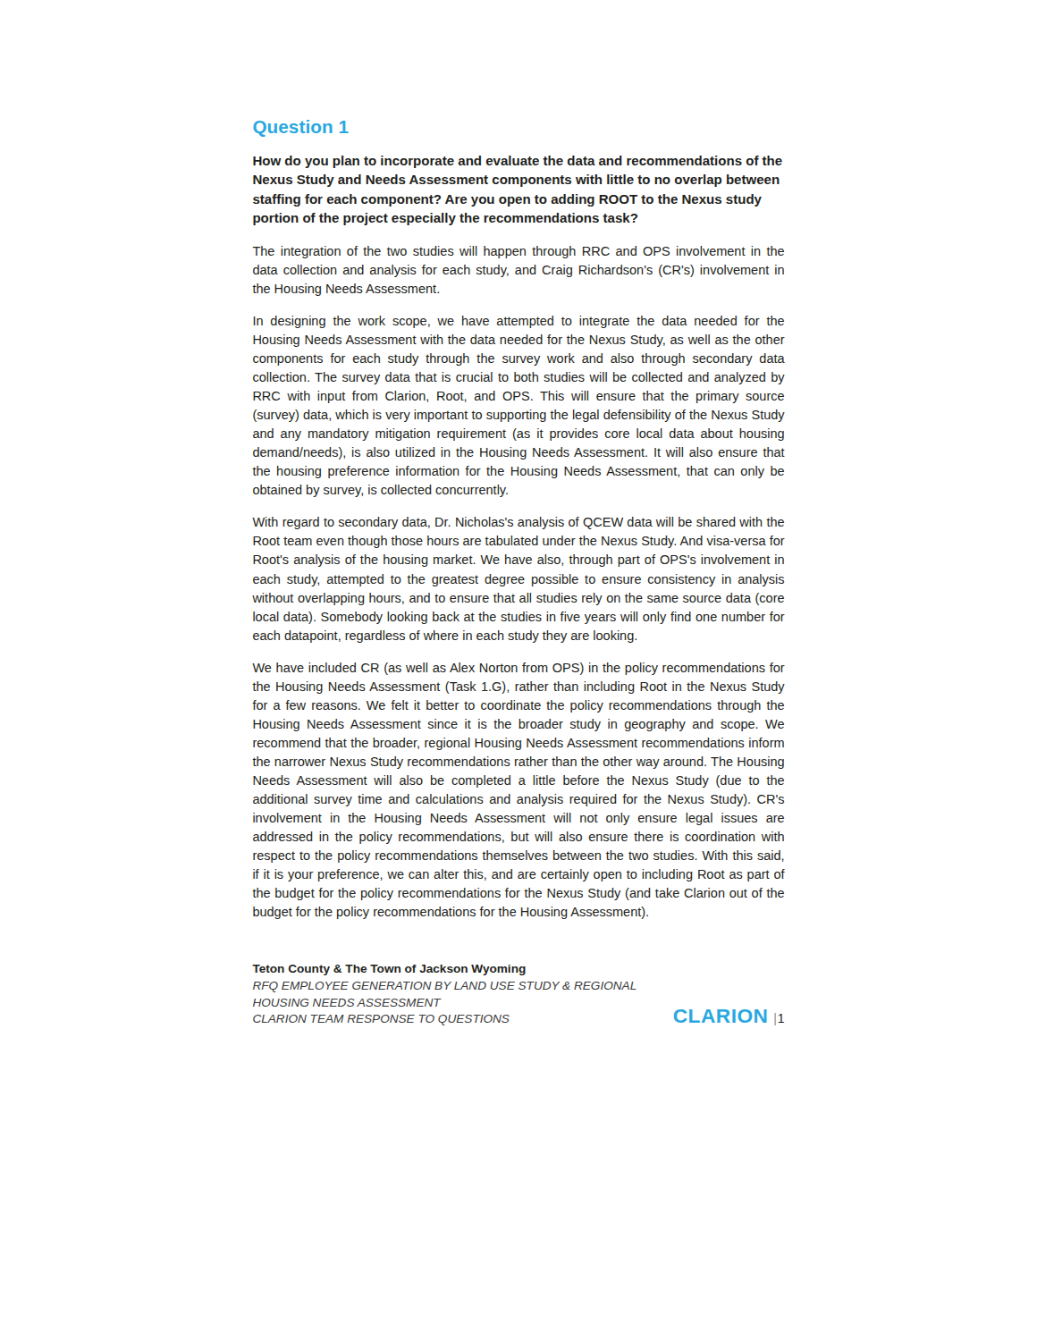Question 1
How do you plan to incorporate and evaluate the data and recommendations of the Nexus Study and Needs Assessment components with little to no overlap between staffing for each component? Are you open to adding ROOT to the Nexus study portion of the project especially the recommendations task?
The integration of the two studies will happen through RRC and OPS involvement in the data collection and analysis for each study, and Craig Richardson's (CR's) involvement in the Housing Needs Assessment.
In designing the work scope, we have attempted to integrate the data needed for the Housing Needs Assessment with the data needed for the Nexus Study, as well as the other components for each study through the survey work and also through secondary data collection. The survey data that is crucial to both studies will be collected and analyzed by RRC with input from Clarion, Root, and OPS. This will ensure that the primary source (survey) data, which is very important to supporting the legal defensibility of the Nexus Study and any mandatory mitigation requirement (as it provides core local data about housing demand/needs), is also utilized in the Housing Needs Assessment. It will also ensure that the housing preference information for the Housing Needs Assessment, that can only be obtained by survey, is collected concurrently.
With regard to secondary data, Dr. Nicholas's analysis of QCEW data will be shared with the Root team even though those hours are tabulated under the Nexus Study. And visa-versa for Root's analysis of the housing market. We have also, through part of OPS's involvement in each study, attempted to the greatest degree possible to ensure consistency in analysis without overlapping hours, and to ensure that all studies rely on the same source data (core local data). Somebody looking back at the studies in five years will only find one number for each datapoint, regardless of where in each study they are looking.
We have included CR (as well as Alex Norton from OPS) in the policy recommendations for the Housing Needs Assessment (Task 1.G), rather than including Root in the Nexus Study for a few reasons. We felt it better to coordinate the policy recommendations through the Housing Needs Assessment since it is the broader study in geography and scope. We recommend that the broader, regional Housing Needs Assessment recommendations inform the narrower Nexus Study recommendations rather than the other way around. The Housing Needs Assessment will also be completed a little before the Nexus Study (due to the additional survey time and calculations and analysis required for the Nexus Study). CR's involvement in the Housing Needs Assessment will not only ensure legal issues are addressed in the policy recommendations, but will also ensure there is coordination with respect to the policy recommendations themselves between the two studies. With this said, if it is your preference, we can alter this, and are certainly open to including Root as part of the budget for the policy recommendations for the Nexus Study (and take Clarion out of the budget for the policy recommendations for the Housing Assessment).
Teton County & The Town of Jackson Wyoming
RFQ EMPLOYEE GENERATION BY LAND USE STUDY & REGIONAL HOUSING NEEDS ASSESSMENT
CLARION TEAM RESPONSE TO QUESTIONS
CLARION |1